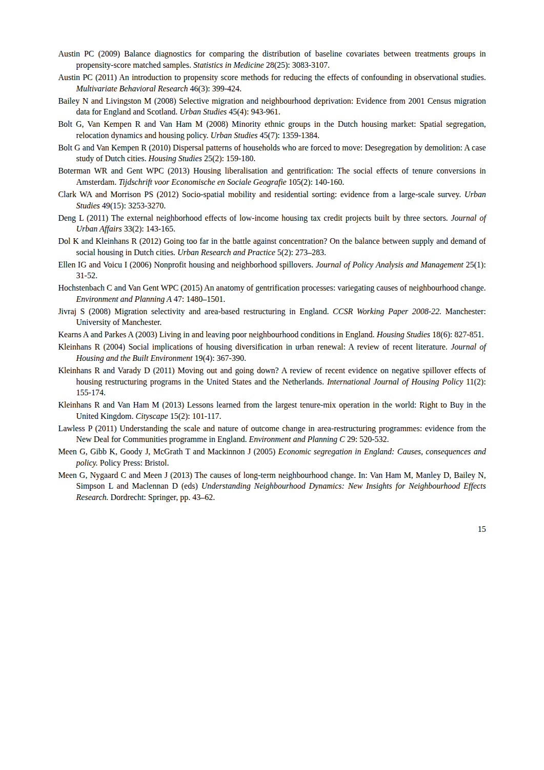Austin PC (2009) Balance diagnostics for comparing the distribution of baseline covariates between treatments groups in propensity-score matched samples. Statistics in Medicine 28(25): 3083-3107.
Austin PC (2011) An introduction to propensity score methods for reducing the effects of confounding in observational studies. Multivariate Behavioral Research 46(3): 399-424.
Bailey N and Livingston M (2008) Selective migration and neighbourhood deprivation: Evidence from 2001 Census migration data for England and Scotland. Urban Studies 45(4): 943-961.
Bolt G, Van Kempen R and Van Ham M (2008) Minority ethnic groups in the Dutch housing market: Spatial segregation, relocation dynamics and housing policy. Urban Studies 45(7): 1359-1384.
Bolt G and Van Kempen R (2010) Dispersal patterns of households who are forced to move: Desegregation by demolition: A case study of Dutch cities. Housing Studies 25(2): 159-180.
Boterman WR and Gent WPC (2013) Housing liberalisation and gentrification: The social effects of tenure conversions in Amsterdam. Tijdschrift voor Economische en Sociale Geografie 105(2): 140-160.
Clark WA and Morrison PS (2012) Socio-spatial mobility and residential sorting: evidence from a large-scale survey. Urban Studies 49(15): 3253-3270.
Deng L (2011) The external neighborhood effects of low-income housing tax credit projects built by three sectors. Journal of Urban Affairs 33(2): 143-165.
Dol K and Kleinhans R (2012) Going too far in the battle against concentration? On the balance between supply and demand of social housing in Dutch cities. Urban Research and Practice 5(2): 273–283.
Ellen IG and Voicu I (2006) Nonprofit housing and neighborhood spillovers. Journal of Policy Analysis and Management 25(1): 31-52.
Hochstenbach C and Van Gent WPC (2015) An anatomy of gentrification processes: variegating causes of neighbourhood change. Environment and Planning A 47: 1480–1501.
Jivraj S (2008) Migration selectivity and area-based restructuring in England. CCSR Working Paper 2008-22. Manchester: University of Manchester.
Kearns A and Parkes A (2003) Living in and leaving poor neighbourhood conditions in England. Housing Studies 18(6): 827-851.
Kleinhans R (2004) Social implications of housing diversification in urban renewal: A review of recent literature. Journal of Housing and the Built Environment 19(4): 367-390.
Kleinhans R and Varady D (2011) Moving out and going down? A review of recent evidence on negative spillover effects of housing restructuring programs in the United States and the Netherlands. International Journal of Housing Policy 11(2): 155-174.
Kleinhans R and Van Ham M (2013) Lessons learned from the largest tenure-mix operation in the world: Right to Buy in the United Kingdom. Cityscape 15(2): 101-117.
Lawless P (2011) Understanding the scale and nature of outcome change in area-restructuring programmes: evidence from the New Deal for Communities programme in England. Environment and Planning C 29: 520-532.
Meen G, Gibb K, Goody J, McGrath T and Mackinnon J (2005) Economic segregation in England: Causes, consequences and policy. Policy Press: Bristol.
Meen G, Nygaard C and Meen J (2013) The causes of long-term neighbourhood change. In: Van Ham M, Manley D, Bailey N, Simpson L and Maclennan D (eds) Understanding Neighbourhood Dynamics: New Insights for Neighbourhood Effects Research. Dordrecht: Springer, pp. 43–62.
15